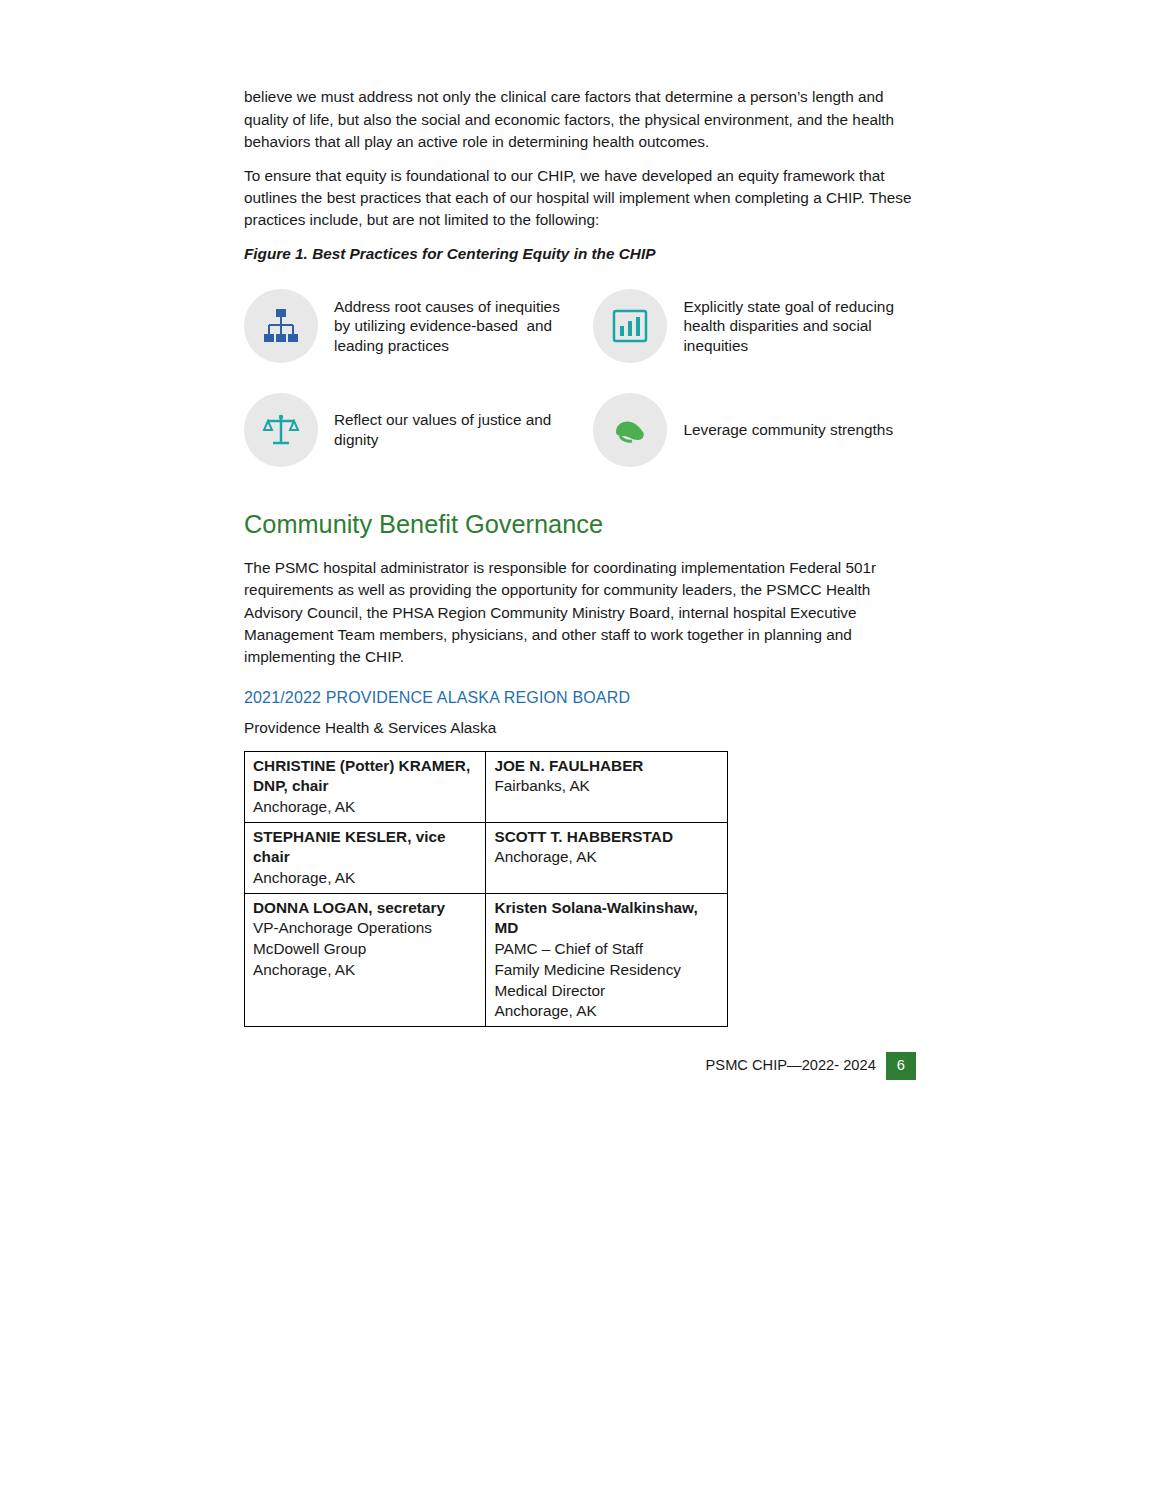believe we must address not only the clinical care factors that determine a person’s length and quality of life, but also the social and economic factors, the physical environment, and the health behaviors that all play an active role in determining health outcomes.
To ensure that equity is foundational to our CHIP, we have developed an equity framework that outlines the best practices that each of our hospital will implement when completing a CHIP. These practices include, but are not limited to the following:
Figure 1. Best Practices for Centering Equity in the CHIP
Address root causes of inequities by utilizing evidence-based and leading practices
Explicitly state goal of reducing health disparities and social inequities
Reflect our values of justice and dignity
Leverage community strengths
Community Benefit Governance
The PSMC hospital administrator is responsible for coordinating implementation Federal 501r requirements as well as providing the opportunity for community leaders, the PSMCC Health Advisory Council, the PHSA Region Community Ministry Board, internal hospital Executive Management Team members, physicians, and other staff to work together in planning and implementing the CHIP.
2021/2022 PROVIDENCE ALASKA REGION BOARD
Providence Health & Services Alaska
| CHRISTINE (Potter) KRAMER, DNP, chair Anchorage, AK | JOE N. FAULHABER Fairbanks, AK |
| STEPHANIE KESLER, vice chair Anchorage, AK | SCOTT T. HABBERSTAD Anchorage, AK |
| DONNA LOGAN, secretary VP-Anchorage Operations McDowell Group Anchorage, AK | Kristen Solana-Walkinshaw, MD PAMC – Chief of Staff Family Medicine Residency Medical Director Anchorage, AK |
PSMC CHIP—2022- 2024
6